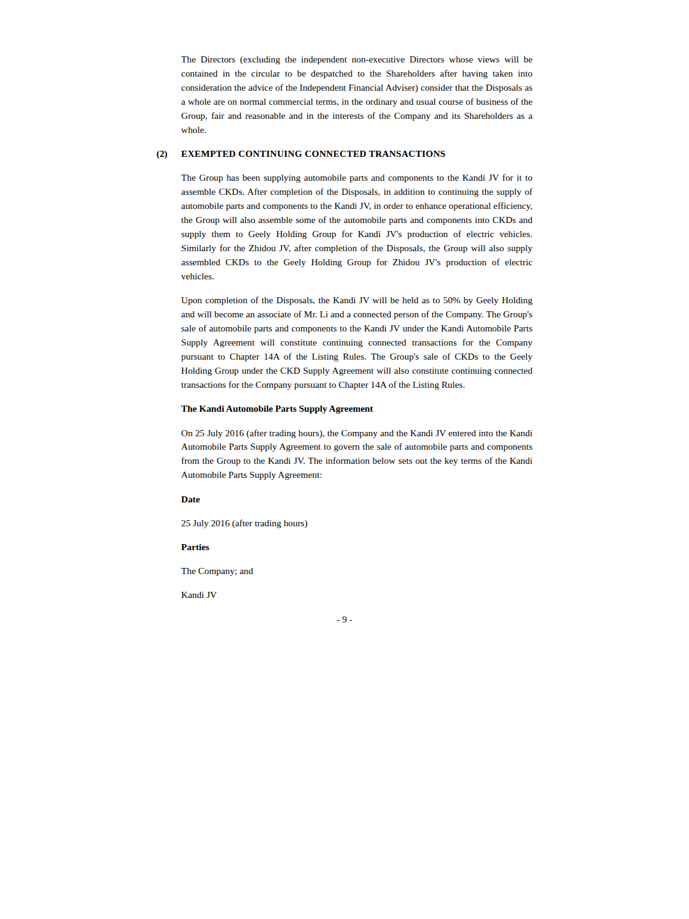The Directors (excluding the independent non-executive Directors whose views will be contained in the circular to be despatched to the Shareholders after having taken into consideration the advice of the Independent Financial Adviser) consider that the Disposals as a whole are on normal commercial terms, in the ordinary and usual course of business of the Group, fair and reasonable and in the interests of the Company and its Shareholders as a whole.
(2)
EXEMPTED CONTINUING CONNECTED TRANSACTIONS
The Group has been supplying automobile parts and components to the Kandi JV for it to assemble CKDs. After completion of the Disposals, in addition to continuing the supply of automobile parts and components to the Kandi JV, in order to enhance operational efficiency, the Group will also assemble some of the automobile parts and components into CKDs and supply them to Geely Holding Group for Kandi JV's production of electric vehicles. Similarly for the Zhidou JV, after completion of the Disposals, the Group will also supply assembled CKDs to the Geely Holding Group for Zhidou JV's production of electric vehicles.
Upon completion of the Disposals, the Kandi JV will be held as to 50% by Geely Holding and will become an associate of Mr. Li and a connected person of the Company. The Group's sale of automobile parts and components to the Kandi JV under the Kandi Automobile Parts Supply Agreement will constitute continuing connected transactions for the Company pursuant to Chapter 14A of the Listing Rules. The Group's sale of CKDs to the Geely Holding Group under the CKD Supply Agreement will also constitute continuing connected transactions for the Company pursuant to Chapter 14A of the Listing Rules.
The Kandi Automobile Parts Supply Agreement
On 25 July 2016 (after trading hours), the Company and the Kandi JV entered into the Kandi Automobile Parts Supply Agreement to govern the sale of automobile parts and components from the Group to the Kandi JV. The information below sets out the key terms of the Kandi Automobile Parts Supply Agreement:
Date
25 July 2016 (after trading hours)
Parties
The Company; and
Kandi JV
- 9 -